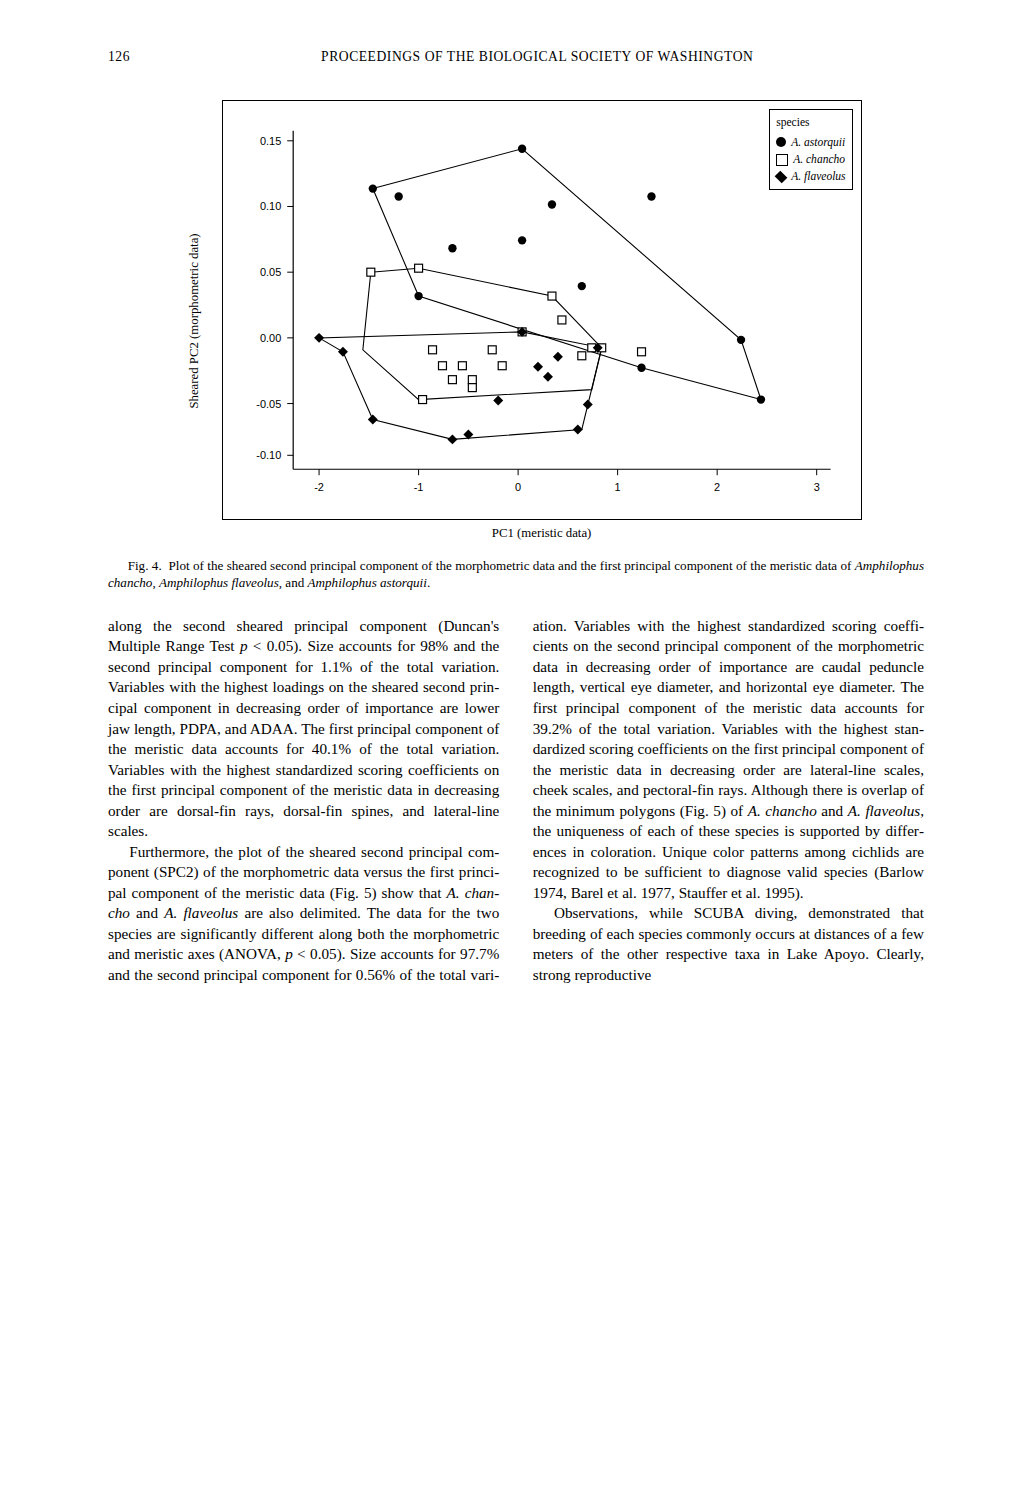126 Proceedings of the Biological Society of Washington
Sheared PC2 (morphometric data)
0.15 0.10 0.05 0.00 -0.05 -0.10 -2 -1 0 1 2 3
species
A. astorquii
A. chancho
A. flaveolus
PC1 (meristic data)
Fig. 4. Plot of the sheared second principal component of the morphometric data and the first principal component of the meristic data of Amphilophus chancho, Amphilophus flaveolus, and Amphilophus astorquii.
along the second sheared principal component (Duncan's Multiple Range Test p < 0.05). Size accounts for 98% and the second principal component for 1.1% of the total variation. Variables with the highest loadings on the sheared second principal component in decreasing order of importance are lower jaw length, PDPA, and ADAA. The first principal component of the meristic data accounts for 40.1% of the total variation. Variables with the highest standardized scoring coefficients on the first principal component of the meristic data in decreasing order are dorsal-fin rays, dorsal-fin spines, and lateral-line scales.
Furthermore, the plot of the sheared second principal component (SPC2) of the morphometric data versus the first principal component of the meristic data (Fig. 5) show that A. chancho and A. flaveolus are also delimited. The data for the two species are significantly different along both the morphometric and meristic axes (ANOVA, p < 0.05). Size accounts for 97.7% and the second principal component for 0.56% of the total variation. Variables with the highest standardized scoring coefficients on the second principal component of the morphometric data in decreasing order of importance are caudal peduncle length, vertical eye diameter, and horizontal eye diameter. The first principal component of the meristic data accounts for 39.2% of the total variation. Variables with the highest standardized scoring coefficients on the first principal component of the meristic data in decreasing order are lateral-line scales, cheek scales, and pectoral-fin rays. Although there is overlap of the minimum polygons (Fig. 5) of A. chancho and A. flaveolus, the uniqueness of each of these species is supported by differences in coloration. Unique color patterns among cichlids are recognized to be sufficient to diagnose valid species (Barlow 1974, Barel et al. 1977, Stauffer et al. 1995).
Observations, while SCUBA diving, demonstrated that breeding of each species commonly occurs at distances of a few meters of the other respective taxa in Lake Apoyo. Clearly, strong reproductive